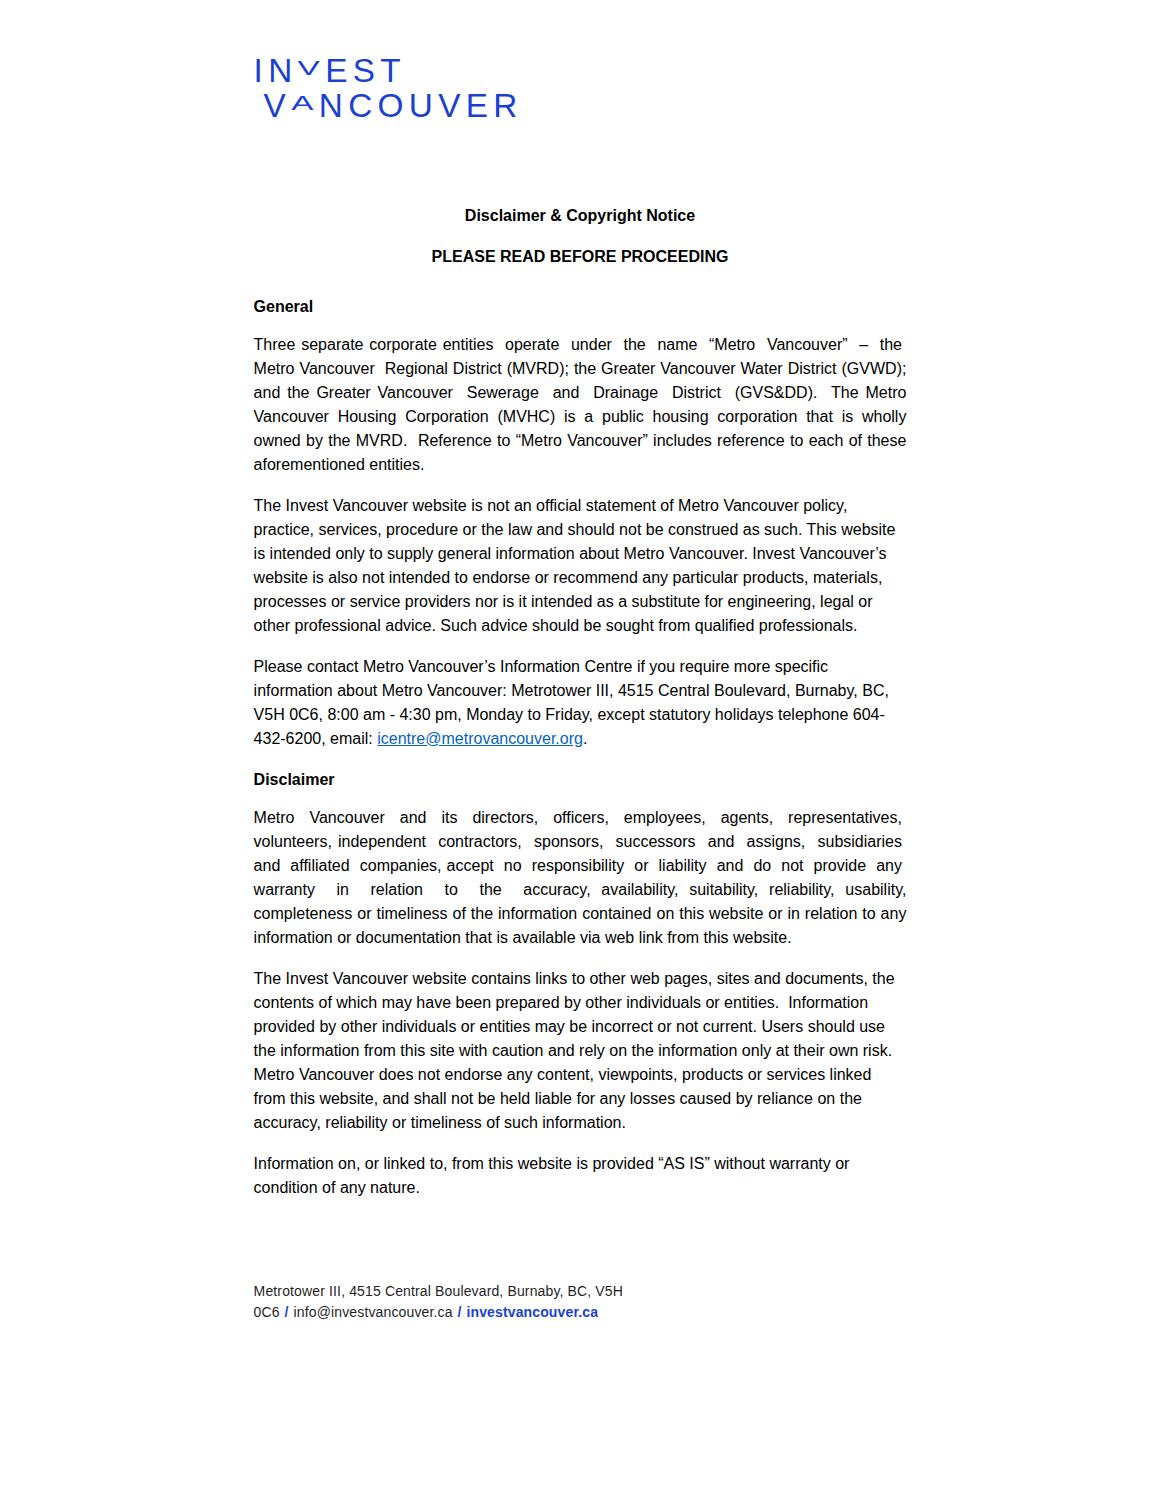INVEST VANCOUVER
Disclaimer & Copyright Notice
PLEASE READ BEFORE PROCEEDING
General
Three separate corporate entities operate under the name “Metro Vancouver” – the Metro Vancouver Regional District (MVRD); the Greater Vancouver Water District (GVWD); and the Greater Vancouver Sewerage and Drainage District (GVS&DD). The Metro Vancouver Housing Corporation (MVHC) is a public housing corporation that is wholly owned by the MVRD. Reference to “Metro Vancouver” includes reference to each of these aforementioned entities.
The Invest Vancouver website is not an official statement of Metro Vancouver policy, practice, services, procedure or the law and should not be construed as such. This website is intended only to supply general information about Metro Vancouver. Invest Vancouver’s website is also not intended to endorse or recommend any particular products, materials, processes or service providers nor is it intended as a substitute for engineering, legal or other professional advice. Such advice should be sought from qualified professionals.
Please contact Metro Vancouver’s Information Centre if you require more specific information about Metro Vancouver: Metrotower III, 4515 Central Boulevard, Burnaby, BC, V5H 0C6, 8:00 am - 4:30 pm, Monday to Friday, except statutory holidays telephone 604-432-6200, email: icentre@metrovancouver.org.
Disclaimer
Metro Vancouver and its directors, officers, employees, agents, representatives, volunteers, independent contractors, sponsors, successors and assigns, subsidiaries and affiliated companies, accept no responsibility or liability and do not provide any warranty in relation to the accuracy, availability, suitability, reliability, usability, completeness or timeliness of the information contained on this website or in relation to any information or documentation that is available via web link from this website.
The Invest Vancouver website contains links to other web pages, sites and documents, the contents of which may have been prepared by other individuals or entities. Information provided by other individuals or entities may be incorrect or not current. Users should use the information from this site with caution and rely on the information only at their own risk. Metro Vancouver does not endorse any content, viewpoints, products or services linked from this website, and shall not be held liable for any losses caused by reliance on the accuracy, reliability or timeliness of such information.
Information on, or linked to, from this website is provided “AS IS” without warranty or condition of any nature.
Metrotower III, 4515 Central Boulevard, Burnaby, BC, V5H 0C6/info@investvancouver.ca/investvancouver.ca